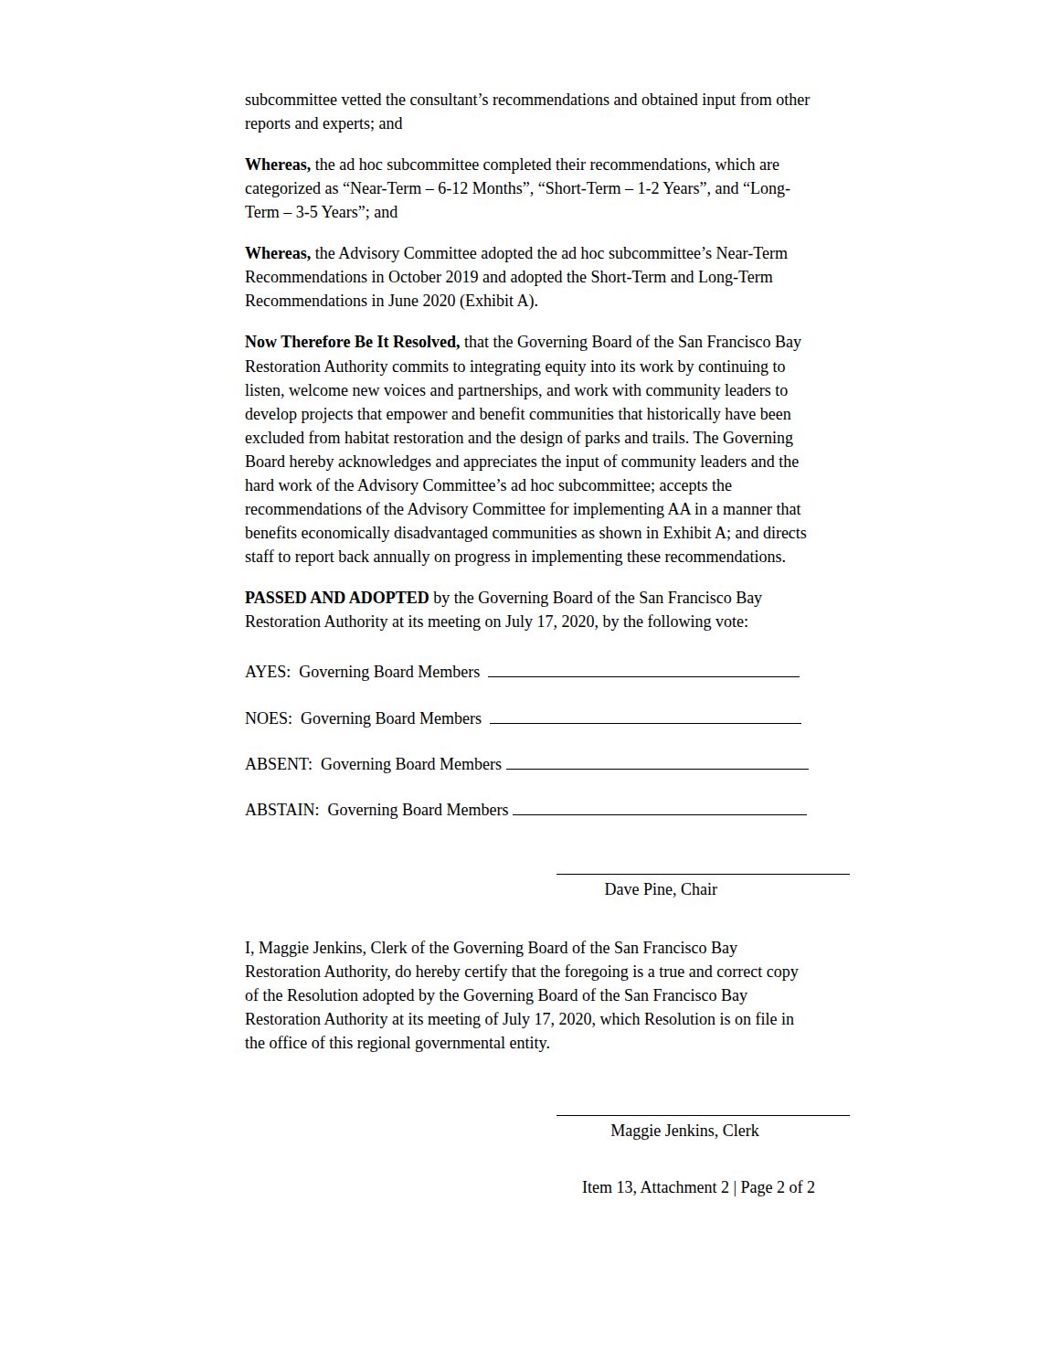subcommittee vetted the consultant’s recommendations and obtained input from other reports and experts; and
Whereas, the ad hoc subcommittee completed their recommendations, which are categorized as “Near-Term – 6-12 Months”, “Short-Term – 1-2 Years”, and “Long-Term – 3-5 Years”; and
Whereas, the Advisory Committee adopted the ad hoc subcommittee’s Near-Term Recommendations in October 2019 and adopted the Short-Term and Long-Term Recommendations in June 2020 (Exhibit A).
Now Therefore Be It Resolved, that the Governing Board of the San Francisco Bay Restoration Authority commits to integrating equity into its work by continuing to listen, welcome new voices and partnerships, and work with community leaders to develop projects that empower and benefit communities that historically have been excluded from habitat restoration and the design of parks and trails. The Governing Board hereby acknowledges and appreciates the input of community leaders and the hard work of the Advisory Committee’s ad hoc subcommittee; accepts the recommendations of the Advisory Committee for implementing AA in a manner that benefits economically disadvantaged communities as shown in Exhibit A; and directs staff to report back annually on progress in implementing these recommendations.
PASSED AND ADOPTED by the Governing Board of the San Francisco Bay Restoration Authority at its meeting on July 17, 2020, by the following vote:
AYES: Governing Board Members
NOES: Governing Board Members
ABSENT: Governing Board Members
ABSTAIN: Governing Board Members
Dave Pine, Chair
I, Maggie Jenkins, Clerk of the Governing Board of the San Francisco Bay Restoration Authority, do hereby certify that the foregoing is a true and correct copy of the Resolution adopted by the Governing Board of the San Francisco Bay Restoration Authority at its meeting of July 17, 2020, which Resolution is on file in the office of this regional governmental entity.
Maggie Jenkins, Clerk
Item 13, Attachment 2 | Page 2 of 2